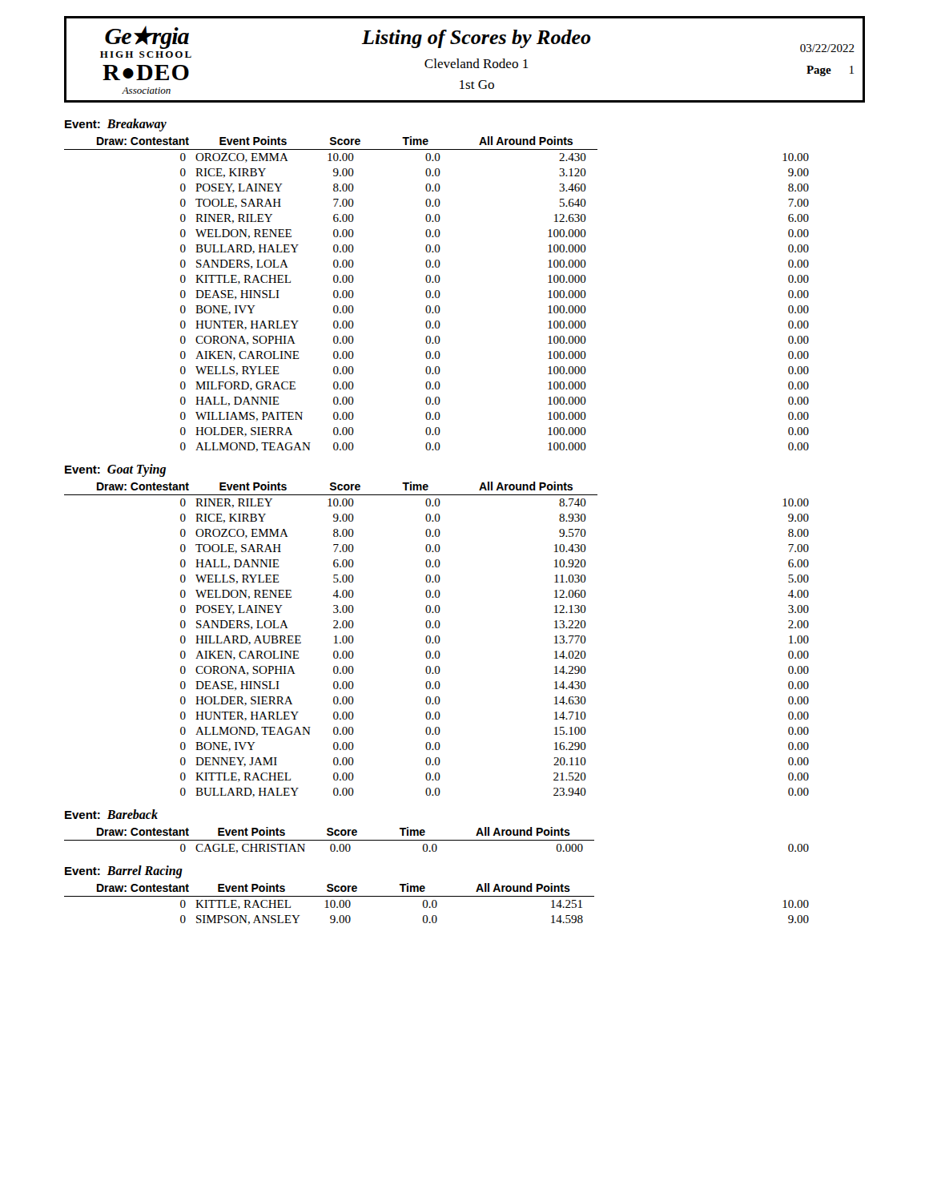Ge★rgia
HIGH SCHOOL
R●DEO
Association
Listing of Scores by Rodeo
Cleveland Rodeo 1
1st Go
03/22/2022
Page 1
Event: Breakaway
| Draw: Contestant | Event Points | Score | Time | All Around Points |
| --- | --- | --- | --- | --- |
| 0 | OROZCO, EMMA | 10.00 | 0.0 | 2.430 | 10.00 |
| 0 | RICE, KIRBY | 9.00 | 0.0 | 3.120 | 9.00 |
| 0 | POSEY, LAINEY | 8.00 | 0.0 | 3.460 | 8.00 |
| 0 | TOOLE, SARAH | 7.00 | 0.0 | 5.640 | 7.00 |
| 0 | RINER, RILEY | 6.00 | 0.0 | 12.630 | 6.00 |
| 0 | WELDON, RENEE | 0.00 | 0.0 | 100.000 | 0.00 |
| 0 | BULLARD, HALEY | 0.00 | 0.0 | 100.000 | 0.00 |
| 0 | SANDERS, LOLA | 0.00 | 0.0 | 100.000 | 0.00 |
| 0 | KITTLE, RACHEL | 0.00 | 0.0 | 100.000 | 0.00 |
| 0 | DEASE, HINSLI | 0.00 | 0.0 | 100.000 | 0.00 |
| 0 | BONE, IVY | 0.00 | 0.0 | 100.000 | 0.00 |
| 0 | HUNTER, HARLEY | 0.00 | 0.0 | 100.000 | 0.00 |
| 0 | CORONA, SOPHIA | 0.00 | 0.0 | 100.000 | 0.00 |
| 0 | AIKEN, CAROLINE | 0.00 | 0.0 | 100.000 | 0.00 |
| 0 | WELLS, RYLEE | 0.00 | 0.0 | 100.000 | 0.00 |
| 0 | MILFORD, GRACE | 0.00 | 0.0 | 100.000 | 0.00 |
| 0 | HALL, DANNIE | 0.00 | 0.0 | 100.000 | 0.00 |
| 0 | WILLIAMS, PAITEN | 0.00 | 0.0 | 100.000 | 0.00 |
| 0 | HOLDER, SIERRA | 0.00 | 0.0 | 100.000 | 0.00 |
| 0 | ALLMOND, TEAGAN | 0.00 | 0.0 | 100.000 | 0.00 |
Event: Goat Tying
| Draw: Contestant | Event Points | Score | Time | All Around Points |
| --- | --- | --- | --- | --- |
| 0 | RINER, RILEY | 10.00 | 0.0 | 8.740 | 10.00 |
| 0 | RICE, KIRBY | 9.00 | 0.0 | 8.930 | 9.00 |
| 0 | OROZCO, EMMA | 8.00 | 0.0 | 9.570 | 8.00 |
| 0 | TOOLE, SARAH | 7.00 | 0.0 | 10.430 | 7.00 |
| 0 | HALL, DANNIE | 6.00 | 0.0 | 10.920 | 6.00 |
| 0 | WELLS, RYLEE | 5.00 | 0.0 | 11.030 | 5.00 |
| 0 | WELDON, RENEE | 4.00 | 0.0 | 12.060 | 4.00 |
| 0 | POSEY, LAINEY | 3.00 | 0.0 | 12.130 | 3.00 |
| 0 | SANDERS, LOLA | 2.00 | 0.0 | 13.220 | 2.00 |
| 0 | HILLARD, AUBREE | 1.00 | 0.0 | 13.770 | 1.00 |
| 0 | AIKEN, CAROLINE | 0.00 | 0.0 | 14.020 | 0.00 |
| 0 | CORONA, SOPHIA | 0.00 | 0.0 | 14.290 | 0.00 |
| 0 | DEASE, HINSLI | 0.00 | 0.0 | 14.430 | 0.00 |
| 0 | HOLDER, SIERRA | 0.00 | 0.0 | 14.630 | 0.00 |
| 0 | HUNTER, HARLEY | 0.00 | 0.0 | 14.710 | 0.00 |
| 0 | ALLMOND, TEAGAN | 0.00 | 0.0 | 15.100 | 0.00 |
| 0 | BONE, IVY | 0.00 | 0.0 | 16.290 | 0.00 |
| 0 | DENNEY, JAMI | 0.00 | 0.0 | 20.110 | 0.00 |
| 0 | KITTLE, RACHEL | 0.00 | 0.0 | 21.520 | 0.00 |
| 0 | BULLARD, HALEY | 0.00 | 0.0 | 23.940 | 0.00 |
Event: Bareback
| Draw: Contestant | Event Points | Score | Time | All Around Points |
| --- | --- | --- | --- | --- |
| 0 | CAGLE, CHRISTIAN | 0.00 | 0.0 | 0.000 | 0.00 |
Event: Barrel Racing
| Draw: Contestant | Event Points | Score | Time | All Around Points |
| --- | --- | --- | --- | --- |
| 0 | KITTLE, RACHEL | 10.00 | 0.0 | 14.251 | 10.00 |
| 0 | SIMPSON, ANSLEY | 9.00 | 0.0 | 14.598 | 9.00 |